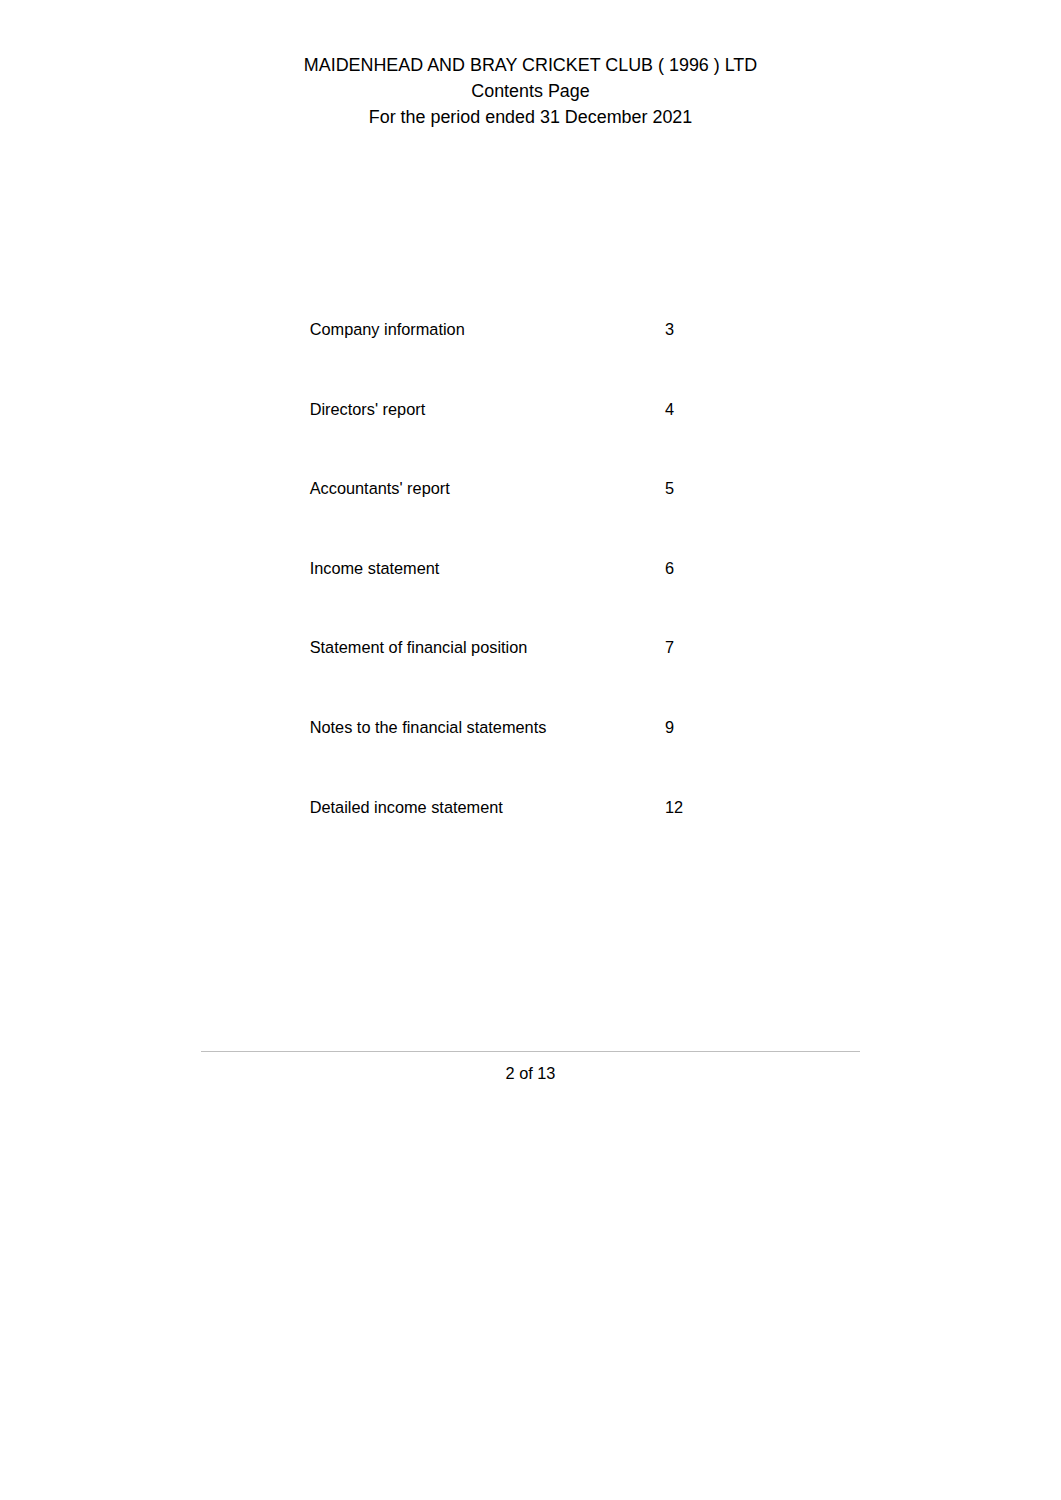MAIDENHEAD AND BRAY CRICKET CLUB ( 1996 ) LTD
Contents Page
For the period ended 31 December 2021
| Company information | 3 |
| Directors' report | 4 |
| Accountants' report | 5 |
| Income statement | 6 |
| Statement of financial position | 7 |
| Notes to the financial statements | 9 |
| Detailed income statement | 12 |
2 of 13